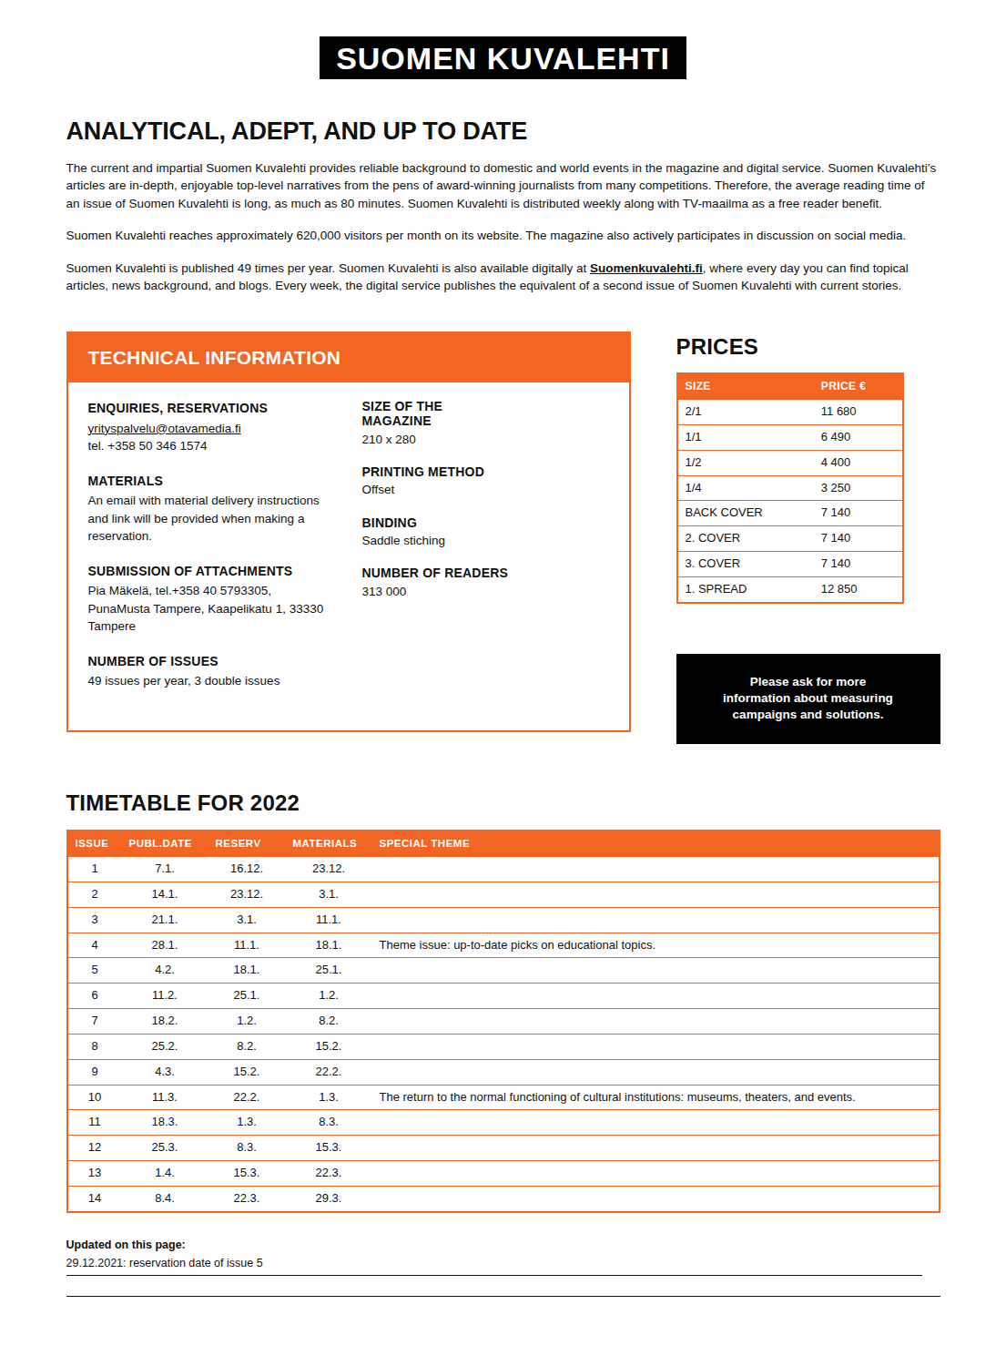SUOMEN KUVALEHTI
ANALYTICAL, ADEPT, AND UP TO DATE
The current and impartial Suomen Kuvalehti provides reliable background to domestic and world events in the magazine and digital service. Suomen Kuvalehti’s articles are in-depth, enjoyable top-level narratives from the pens of award-winning journalists from many competitions. Therefore, the average reading time of an issue of Suomen Kuvalehti is long, as much as 80 minutes. Suomen Kuvalehti is distributed weekly along with TV-maailma as a free reader benefit.
Suomen Kuvalehti reaches approximately 620,000 visitors per month on its website. The magazine also actively participates in discussion on social media.
Suomen Kuvalehti is published 49 times per year. Suomen Kuvalehti is also available digitally at Suomenkuvalehti.fi, where every day you can find topical articles, news background, and blogs. Every week, the digital service publishes the equivalent of a second issue of Suomen Kuvalehti with current stories.
TECHNICAL INFORMATION
Enquiries, reservations
yrityspalvelu@otavamedia.fi
tel. +358 50 346 1574
Materials
An email with material delivery instructions and link will be provided when making a reservation.
Submission of attachments
Pia Mäkelä, tel.+358 40 5793305, PunaMusta Tampere, Kaapelikatu 1, 33330 Tampere
Number of issues
49 issues per year, 3 double issues
Size of the
magazine
210 x 280
Printing method
Offset
Binding
Saddle stiching
Number of readers
313 000
PRICES
| SIZE | PRICE € |
| --- | --- |
| 2/1 | 11 680 |
| 1/1 | 6 490 |
| 1/2 | 4 400 |
| 1/4 | 3 250 |
| BACK COVER | 7 140 |
| 2. COVER | 7 140 |
| 3. COVER | 7 140 |
| 1. SPREAD | 12 850 |
Please ask for more
information about measuring
campaigns and solutions.
TIMETABLE FOR 2022
| ISSUE | PUBL.DATE | RESERV | MATERIALS | SPECIAL THEME |
| --- | --- | --- | --- | --- |
| 1 | 7.1. | 16.12. | 23.12. | |
| 2 | 14.1. | 23.12. | 3.1. | |
| 3 | 21.1. | 3.1. | 11.1. | |
| 4 | 28.1. | 11.1. | 18.1. | Theme issue: up-to-date picks on educational topics. |
| 5 | 4.2. | 18.1. | 25.1. | |
| 6 | 11.2. | 25.1. | 1.2. | |
| 7 | 18.2. | 1.2. | 8.2. | |
| 8 | 25.2. | 8.2. | 15.2. | |
| 9 | 4.3. | 15.2. | 22.2. | |
| 10 | 11.3. | 22.2. | 1.3. | The return to the normal functioning of cultural institutions: museums, theaters, and events. |
| 11 | 18.3. | 1.3. | 8.3. | |
| 12 | 25.3. | 8.3. | 15.3. | |
| 13 | 1.4. | 15.3. | 22.3. | |
| 14 | 8.4. | 22.3. | 29.3. | |
Updated on this page:
29.12.2021: reservation date of issue 5